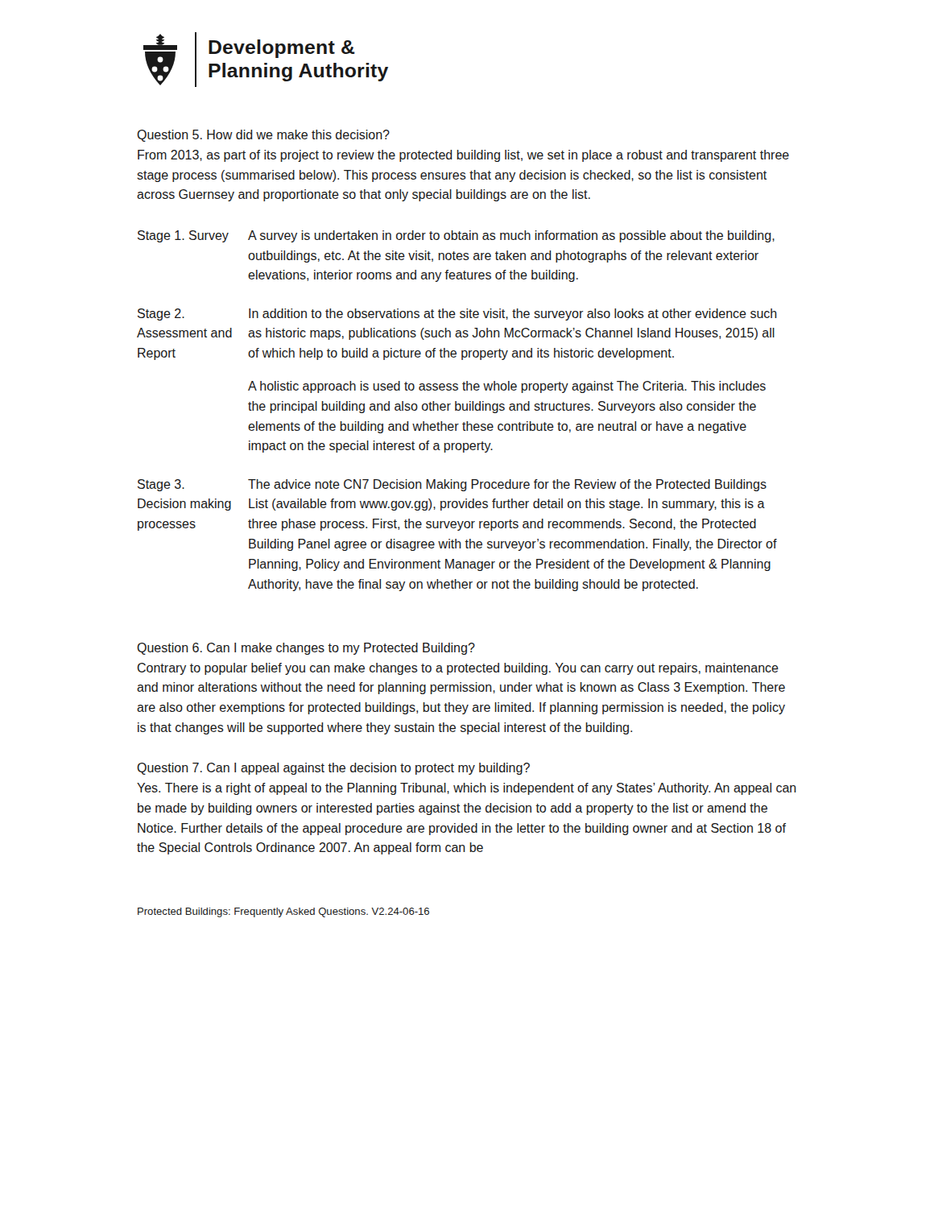Development &
Planning Authority
Question 5. How did we make this decision?
From 2013, as part of its project to review the protected building list, we set in place a robust and transparent three stage process (summarised below). This process ensures that any decision is checked, so the list is consistent across Guernsey and proportionate so that only special buildings are on the list.
| Stage 1. Survey | A survey is undertaken in order to obtain as much information as possible about the building, outbuildings, etc. At the site visit, notes are taken and photographs of the relevant exterior elevations, interior rooms and any features of the building. |
| Stage 2. Assessment and Report | In addition to the observations at the site visit, the surveyor also looks at other evidence such as historic maps, publications (such as John McCormack’s Channel Island Houses, 2015) all of which help to build a picture of the property and its historic development. A holistic approach is used to assess the whole property against The Criteria. This includes the principal building and also other buildings and structures. Surveyors also consider the elements of the building and whether these contribute to, are neutral or have a negative impact on the special interest of a property. |
| Stage 3. Decision making processes | The advice note CN7 Decision Making Procedure for the Review of the Protected Buildings List (available from www.gov.gg), provides further detail on this stage. In summary, this is a three phase process. First, the surveyor reports and recommends. Second, the Protected Building Panel agree or disagree with the surveyor’s recommendation. Finally, the Director of Planning, Policy and Environment Manager or the President of the Development & Planning Authority, have the final say on whether or not the building should be protected. |
Question 6. Can I make changes to my Protected Building?
Contrary to popular belief you can make changes to a protected building. You can carry out repairs, maintenance and minor alterations without the need for planning permission, under what is known as Class 3 Exemption. There are also other exemptions for protected buildings, but they are limited. If planning permission is needed, the policy is that changes will be supported where they sustain the special interest of the building.
Question 7. Can I appeal against the decision to protect my building?
Yes. There is a right of appeal to the Planning Tribunal, which is independent of any States’ Authority. An appeal can be made by building owners or interested parties against the decision to add a property to the list or amend the Notice. Further details of the appeal procedure are provided in the letter to the building owner and at Section 18 of the Special Controls Ordinance 2007. An appeal form can be
Protected Buildings: Frequently Asked Questions. V2.24-06-16